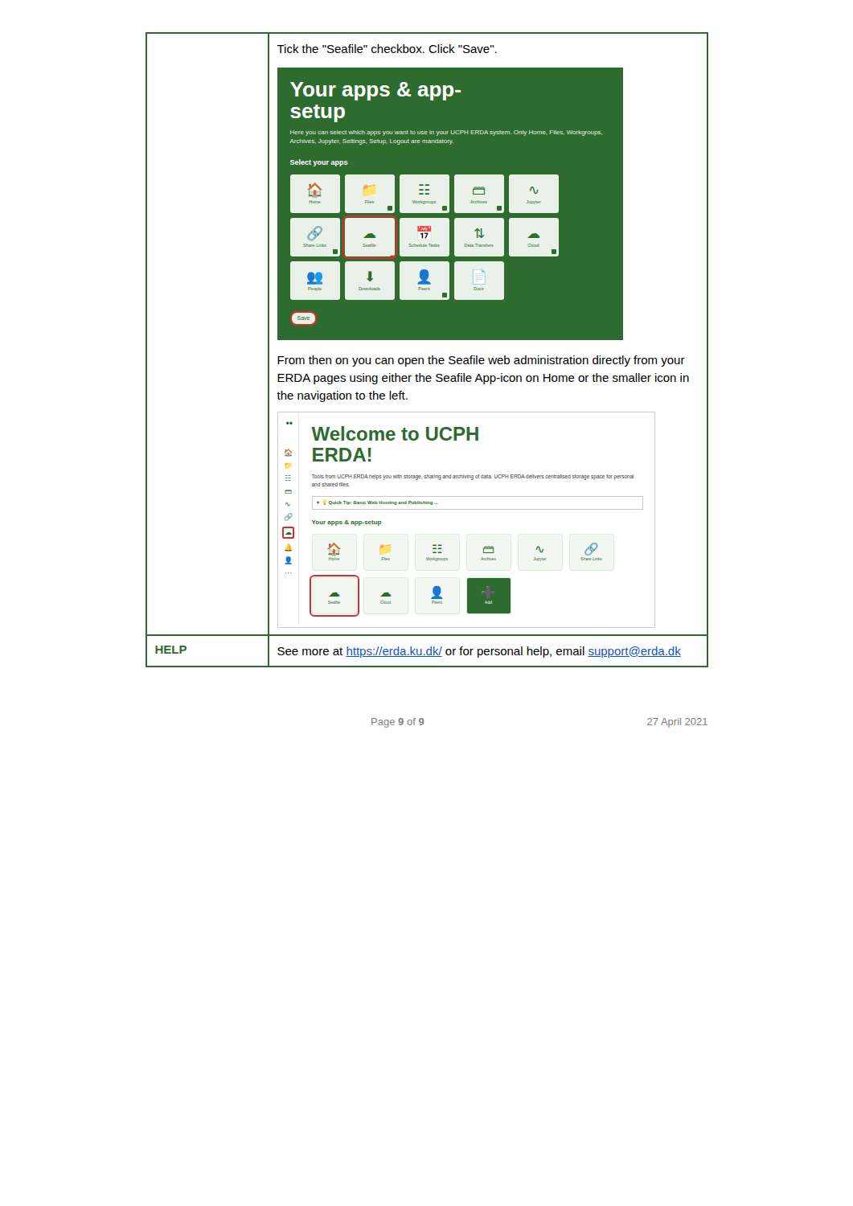| | Tick the "Seafile" checkbox. Click "Save". Your apps & app- setup Here you can select which apps you want to use in your UCPH ERDA system. Only Home, Files, Workgroups, Archives, Jupyter, Settings, Setup, Logout are mandatory. Select your apps 🏠 Home 📁 Files ☷ Workgroups 🗃 Archives ∿ Jupyter 🔗 Share Links ☁ Seafile ▼ 📅 Schedule Tasks ⇅ Data Transfers ☁ Cloud 👥 People ⬇ Downloads 👤 Peers 📄 Docs Save From then on you can open the Seafile web administration directly from your ERDA pages using either the Seafile App-icon on Home or the smaller icon in the navigation to the left. •• 🏠 📁 ☷ 🗃 ∿ 🔗 ☁ 🔔 👤 ⋯ Welcome to UCPH ERDA! Tools from UCPH ERDA helps you with storage, sharing and archiving of data. UCPH ERDA delivers centralised storage space for personal and shared files. ▾ 💡 Quick Tip: Basic Web Hosting and Publishing ... Your apps & app-setup 🏠 Home 📁 Files ☷ Workgroups 🗃 Archives ∿ Jupyter 🔗 Share Links ☁ Seafile ☁ Cloud 👤 Peers ➕ Add |
| HELP | See more at https://erda.ku.dk/ or for personal help, email support@erda.dk |
Page 9 of 9
27 April 2021